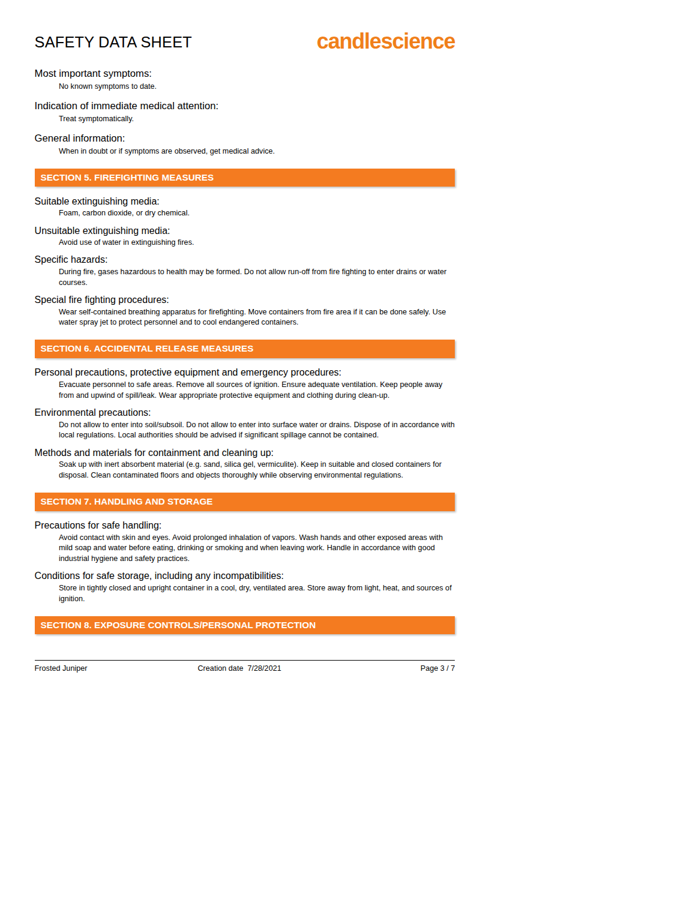SAFETY DATA SHEET
candle science
Most important symptoms:
No known symptoms to date.
Indication of immediate medical attention:
Treat symptomatically.
General information:
When in doubt or if symptoms are observed, get medical advice.
SECTION 5. FIREFIGHTING MEASURES
Suitable extinguishing media:
Foam, carbon dioxide, or dry chemical.
Unsuitable extinguishing media:
Avoid use of water in extinguishing fires.
Specific hazards:
During fire, gases hazardous to health may be formed. Do not allow run-off from fire fighting to enter drains or water courses.
Special fire fighting procedures:
Wear self-contained breathing apparatus for firefighting. Move containers from fire area if it can be done safely. Use water spray jet to protect personnel and to cool endangered containers.
SECTION 6. ACCIDENTAL RELEASE MEASURES
Personal precautions, protective equipment and emergency procedures:
Evacuate personnel to safe areas. Remove all sources of ignition. Ensure adequate ventilation. Keep people away from and upwind of spill/leak. Wear appropriate protective equipment and clothing during clean-up.
Environmental precautions:
Do not allow to enter into soil/subsoil. Do not allow to enter into surface water or drains. Dispose of in accordance with local regulations. Local authorities should be advised if significant spillage cannot be contained.
Methods and materials for containment and cleaning up:
Soak up with inert absorbent material (e.g. sand, silica gel, vermiculite). Keep in suitable and closed containers for disposal. Clean contaminated floors and objects thoroughly while observing environmental regulations.
SECTION 7. HANDLING AND STORAGE
Precautions for safe handling:
Avoid contact with skin and eyes. Avoid prolonged inhalation of vapors. Wash hands and other exposed areas with mild soap and water before eating, drinking or smoking and when leaving work. Handle in accordance with good industrial hygiene and safety practices.
Conditions for safe storage, including any incompatibilities:
Store in tightly closed and upright container in a cool, dry, ventilated area. Store away from light, heat, and sources of ignition.
SECTION 8. EXPOSURE CONTROLS/PERSONAL PROTECTION
Frosted Juniper
Creation date 7/28/2021
Page 3 / 7